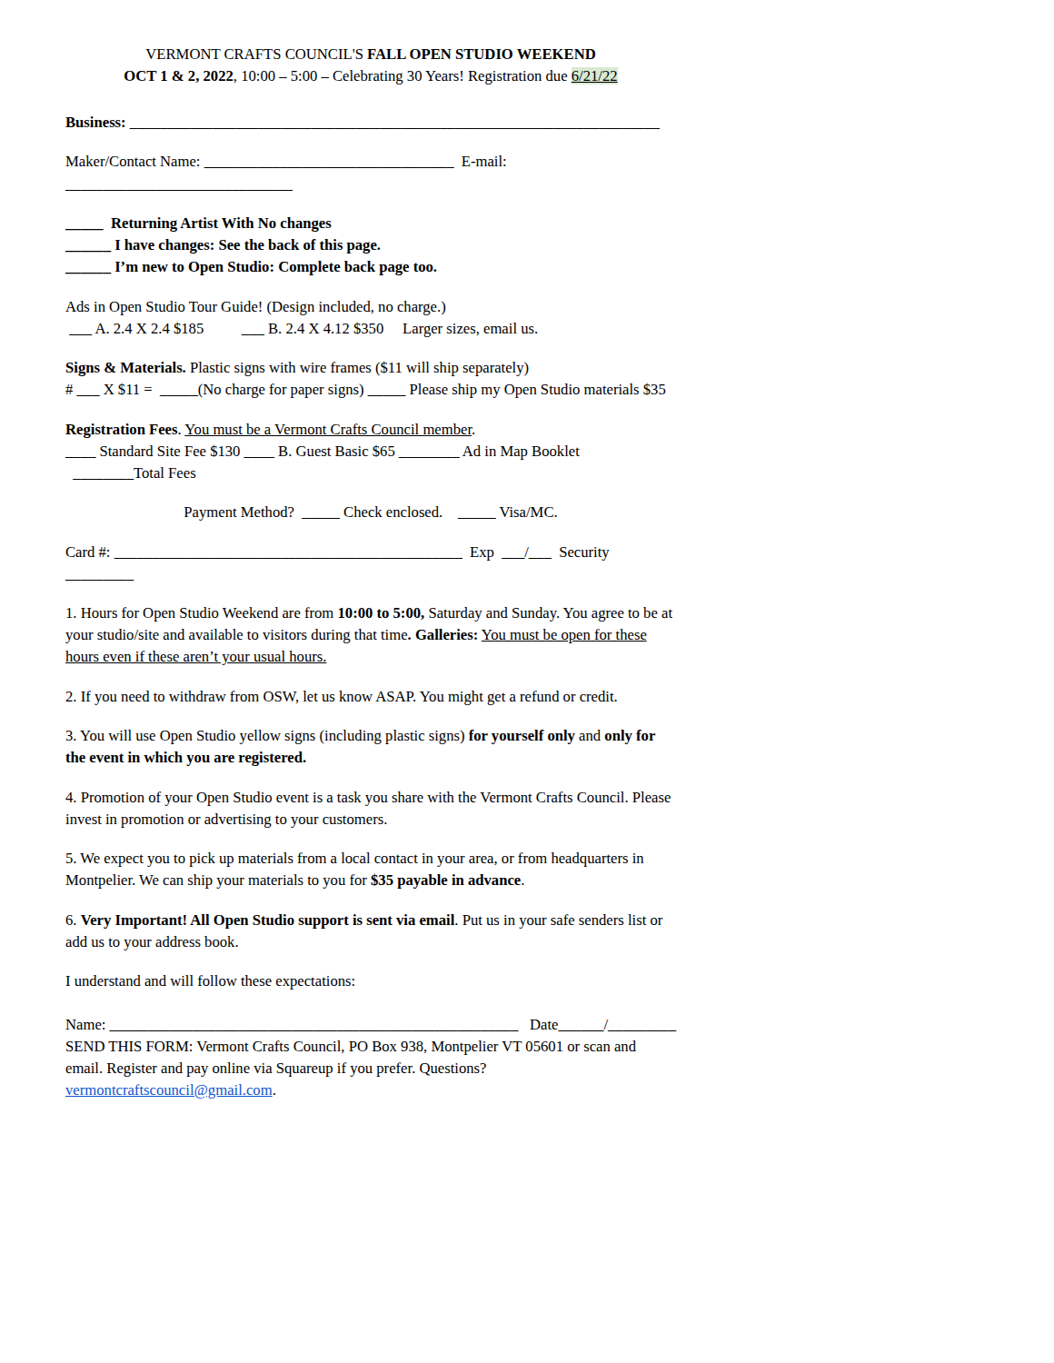VERMONT CRAFTS COUNCIL'S FALL OPEN STUDIO WEEKEND OCT 1 & 2, 2022, 10:00 – 5:00 – Celebrating 30 Years! Registration due 6/21/22
Business: ______________________________________________________________________
Maker/Contact Name: _________________________________ E-mail: ______________________________
_____ Returning Artist With No changes
______ I have changes: See the back of this page.
______ I’m new to Open Studio: Complete back page too.
Ads in Open Studio Tour Guide! (Design included, no charge.)
___ A. 2.4 X 2.4 $185 ___ B. 2.4 X 4.12 $350 Larger sizes, email us.
Signs & Materials. Plastic signs with wire frames ($11 will ship separately)
# ___ X $11 = _____(No charge for paper signs) _____ Please ship my Open Studio materials $35
Registration Fees. You must be a Vermont Crafts Council member.
____ Standard Site Fee $130 ____ B. Guest Basic $65 ________ Ad in Map Booklet ________Total Fees
Payment Method? _____ Check enclosed. _____ Visa/MC.
Card #: ______________________________________________ Exp ___/___ Security _________
1. Hours for Open Studio Weekend are from 10:00 to 5:00, Saturday and Sunday. You agree to be at your studio/site and available to visitors during that time. Galleries: You must be open for these hours even if these aren’t your usual hours.
2. If you need to withdraw from OSW, let us know ASAP. You might get a refund or credit.
3. You will use Open Studio yellow signs (including plastic signs) for yourself only and only for the event in which you are registered.
4. Promotion of your Open Studio event is a task you share with the Vermont Crafts Council. Please invest in promotion or advertising to your customers.
5. We expect you to pick up materials from a local contact in your area, or from headquarters in Montpelier. We can ship your materials to you for $35 payable in advance.
6. Very Important! All Open Studio support is sent via email. Put us in your safe senders list or add us to your address book.
I understand and will follow these expectations:
Name: ______________________________________________________ Date______/_________
SEND THIS FORM: Vermont Crafts Council, PO Box 938, Montpelier VT 05601 or scan and email. Register and pay online via Squareup if you prefer. Questions? vermontcraftscouncil@gmail.com.